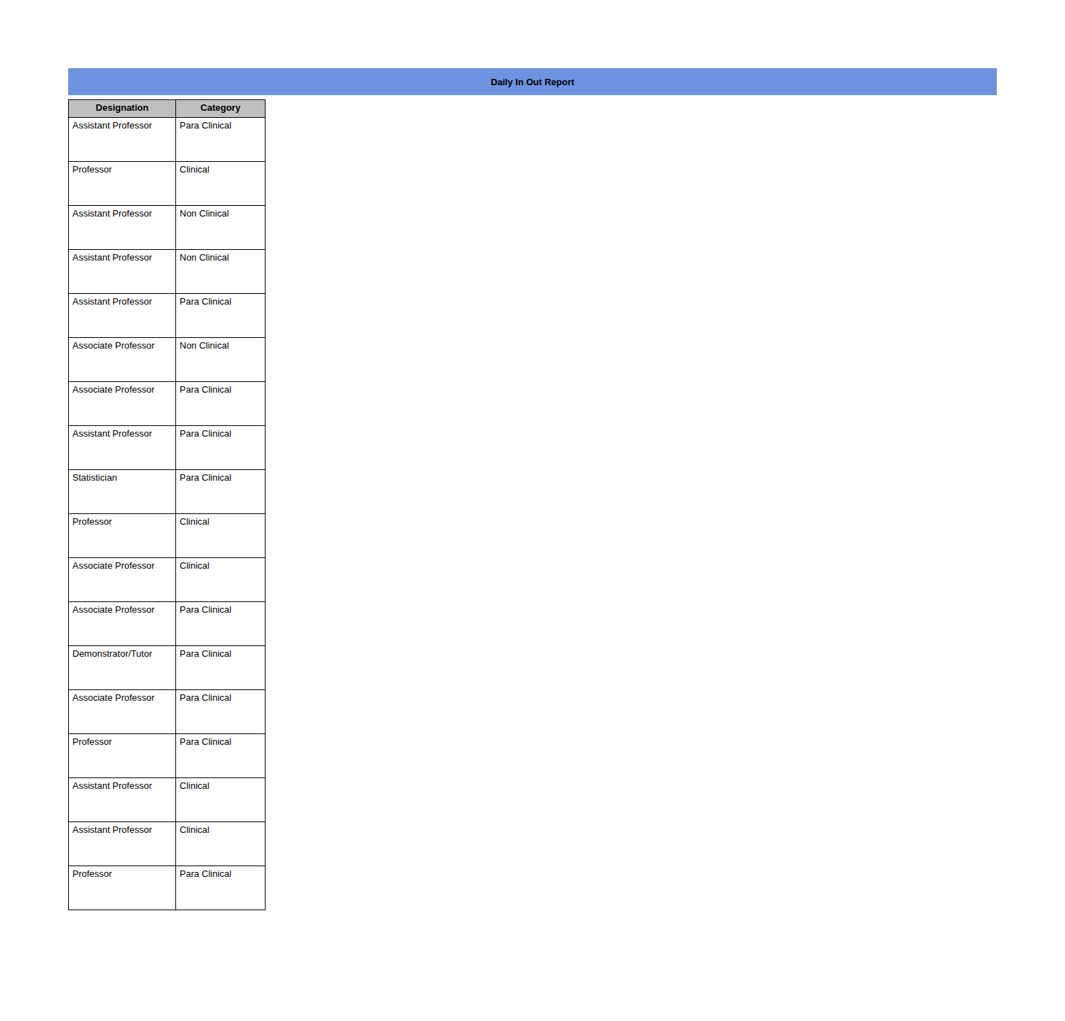Daily In Out Report
| Designation | Category |
| --- | --- |
| Assistant Professor | Para Clinical |
| Professor | Clinical |
| Assistant Professor | Non Clinical |
| Assistant Professor | Non Clinical |
| Assistant Professor | Para Clinical |
| Associate Professor | Non Clinical |
| Associate Professor | Para Clinical |
| Assistant Professor | Para Clinical |
| Statistician | Para Clinical |
| Professor | Clinical |
| Associate Professor | Clinical |
| Associate Professor | Para Clinical |
| Demonstrator/Tutor | Para Clinical |
| Associate Professor | Para Clinical |
| Professor | Para Clinical |
| Assistant Professor | Clinical |
| Assistant Professor | Clinical |
| Professor | Para Clinical |